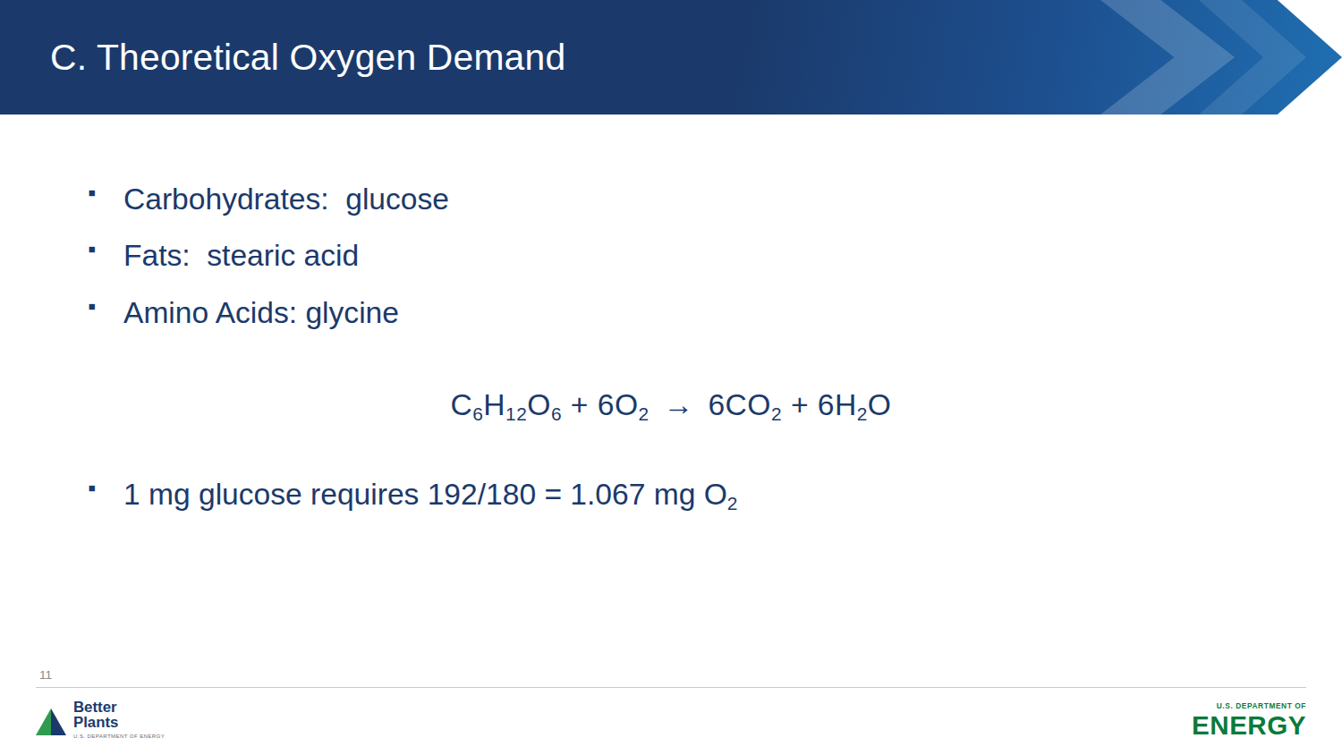C. Theoretical Oxygen Demand
Carbohydrates: glucose
Fats: stearic acid
Amino Acids: glycine
C6H12O6 + 6O2 → 6CO2 + 6H2O
1 mg glucose requires 192/180 = 1.067 mg O2
11
Better Plants U.S. Department of Energy
U.S. DEPARTMENT OF ENERGY